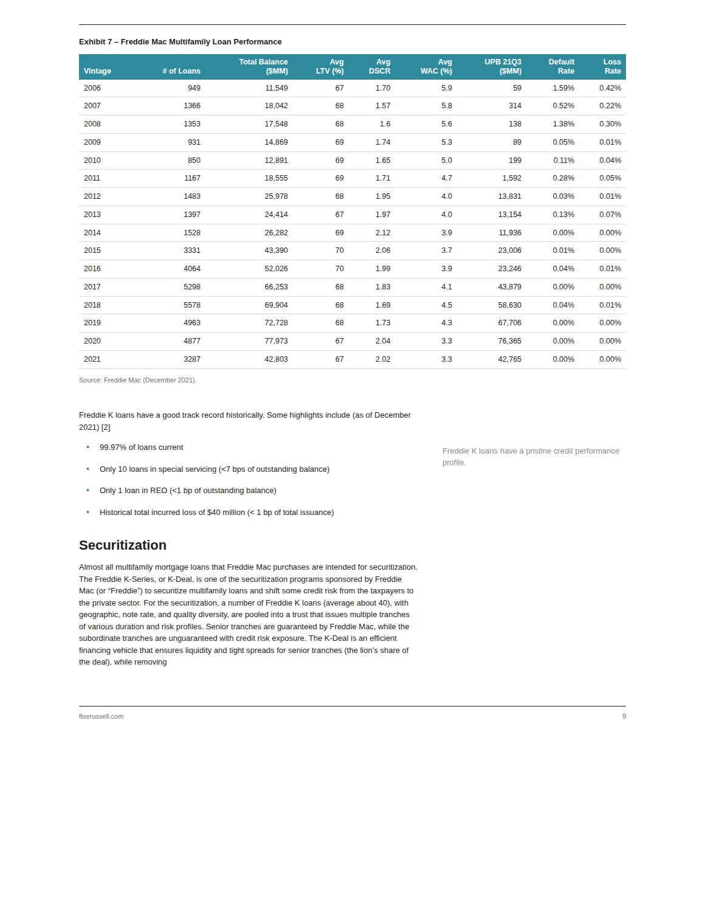Exhibit 7 – Freddie Mac Multifamily Loan Performance
| Vintage | # of Loans | Total Balance ($MM) | Avg LTV (%) | Avg DSCR | Avg WAC (%) | UPB 21Q3 ($MM) | Default Rate | Loss Rate |
| --- | --- | --- | --- | --- | --- | --- | --- | --- |
| 2006 | 949 | 11,549 | 67 | 1.70 | 5.9 | 59 | 1.59% | 0.42% |
| 2007 | 1366 | 18,042 | 68 | 1.57 | 5.8 | 314 | 0.52% | 0.22% |
| 2008 | 1353 | 17,548 | 68 | 1.6 | 5.6 | 138 | 1.38% | 0.30% |
| 2009 | 931 | 14,869 | 69 | 1.74 | 5.3 | 89 | 0.05% | 0.01% |
| 2010 | 850 | 12,891 | 69 | 1.65 | 5.0 | 199 | 0.11% | 0.04% |
| 2011 | 1167 | 18,555 | 69 | 1.71 | 4.7 | 1,592 | 0.28% | 0.05% |
| 2012 | 1483 | 25,978 | 68 | 1.95 | 4.0 | 13,831 | 0.03% | 0.01% |
| 2013 | 1397 | 24,414 | 67 | 1.97 | 4.0 | 13,154 | 0.13% | 0.07% |
| 2014 | 1528 | 26,282 | 69 | 2.12 | 3.9 | 11,936 | 0.00% | 0.00% |
| 2015 | 3331 | 43,390 | 70 | 2.06 | 3.7 | 23,006 | 0.01% | 0.00% |
| 2016 | 4064 | 52,026 | 70 | 1.99 | 3.9 | 23,246 | 0.04% | 0.01% |
| 2017 | 5298 | 66,253 | 68 | 1.83 | 4.1 | 43,879 | 0.00% | 0.00% |
| 2018 | 5578 | 69,904 | 68 | 1.69 | 4.5 | 58,630 | 0.04% | 0.01% |
| 2019 | 4963 | 72,728 | 68 | 1.73 | 4.3 | 67,706 | 0.00% | 0.00% |
| 2020 | 4877 | 77,973 | 67 | 2.04 | 3.3 | 76,365 | 0.00% | 0.00% |
| 2021 | 3287 | 42,803 | 67 | 2.02 | 3.3 | 42,765 | 0.00% | 0.00% |
Source: Freddie Mac (December 2021).
Freddie K loans have a good track record historically. Some highlights include (as of December 2021) [2]
99.97% of loans current
Only 10 loans in special servicing (<7 bps of outstanding balance)
Only 1 loan in REO (<1 bp of outstanding balance)
Historical total incurred loss of $40 million (< 1 bp of total issuance)
Securitization
Almost all multifamily mortgage loans that Freddie Mac purchases are intended for securitization. The Freddie K-Series, or K-Deal, is one of the securitization programs sponsored by Freddie Mac (or “Freddie”) to securitize multifamily loans and shift some credit risk from the taxpayers to the private sector. For the securitization, a number of Freddie K loans (average about 40), with geographic, note rate, and quality diversity, are pooled into a trust that issues multiple tranches of various duration and risk profiles. Senior tranches are guaranteed by Freddie Mac, while the subordinate tranches are unguaranteed with credit risk exposure. The K-Deal is an efficient financing vehicle that ensures liquidity and tight spreads for senior tranches (the lion’s share of the deal), while removing
Freddie K loans have a pristine credit performance profile.
ftserussell.com 9